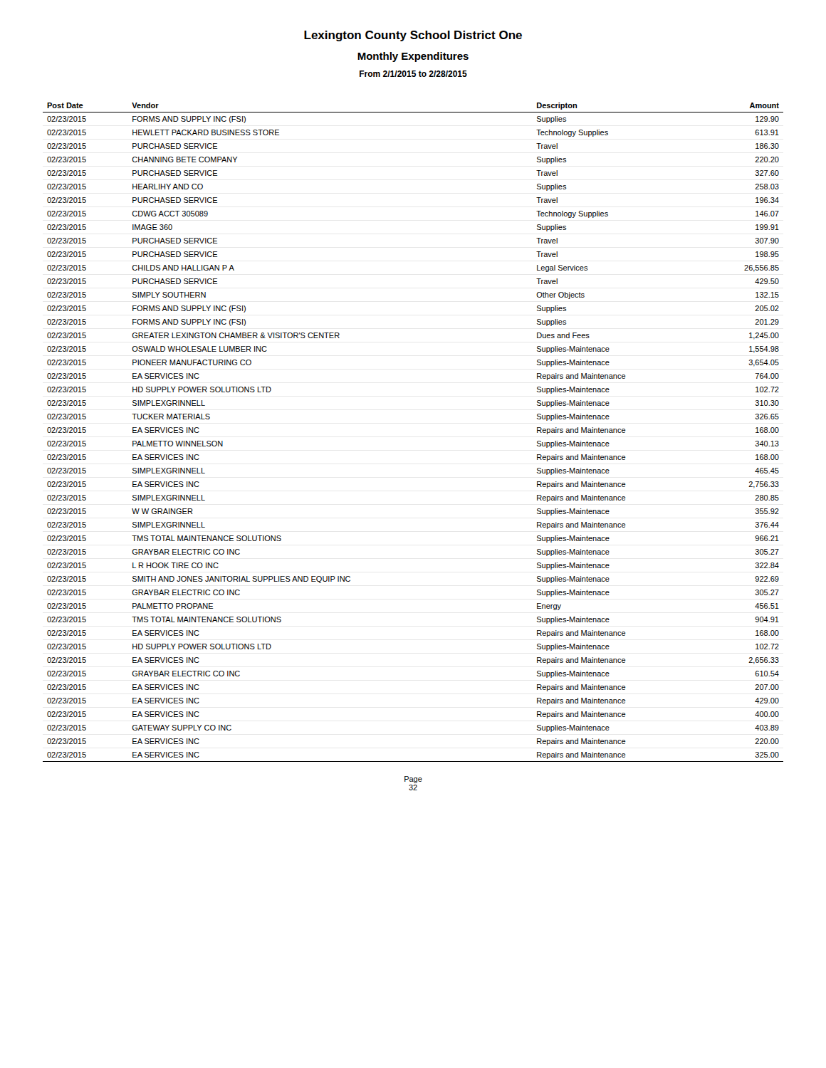Lexington County School District One
Monthly Expenditures
From 2/1/2015 to 2/28/2015
| Post Date | Vendor | Descripton | Amount |
| --- | --- | --- | --- |
| 02/23/2015 | FORMS AND SUPPLY INC (FSI) | Supplies | 129.90 |
| 02/23/2015 | HEWLETT PACKARD BUSINESS STORE | Technology Supplies | 613.91 |
| 02/23/2015 | PURCHASED SERVICE | Travel | 186.30 |
| 02/23/2015 | CHANNING BETE COMPANY | Supplies | 220.20 |
| 02/23/2015 | PURCHASED SERVICE | Travel | 327.60 |
| 02/23/2015 | HEARLIHY AND CO | Supplies | 258.03 |
| 02/23/2015 | PURCHASED SERVICE | Travel | 196.34 |
| 02/23/2015 | CDWG ACCT 305089 | Technology Supplies | 146.07 |
| 02/23/2015 | IMAGE 360 | Supplies | 199.91 |
| 02/23/2015 | PURCHASED SERVICE | Travel | 307.90 |
| 02/23/2015 | PURCHASED SERVICE | Travel | 198.95 |
| 02/23/2015 | CHILDS AND HALLIGAN P A | Legal Services | 26,556.85 |
| 02/23/2015 | PURCHASED SERVICE | Travel | 429.50 |
| 02/23/2015 | SIMPLY SOUTHERN | Other Objects | 132.15 |
| 02/23/2015 | FORMS AND SUPPLY INC (FSI) | Supplies | 205.02 |
| 02/23/2015 | FORMS AND SUPPLY INC (FSI) | Supplies | 201.29 |
| 02/23/2015 | GREATER LEXINGTON CHAMBER & VISITOR'S CENTER | Dues and Fees | 1,245.00 |
| 02/23/2015 | OSWALD WHOLESALE LUMBER INC | Supplies-Maintenace | 1,554.98 |
| 02/23/2015 | PIONEER MANUFACTURING CO | Supplies-Maintenace | 3,654.05 |
| 02/23/2015 | EA SERVICES INC | Repairs and Maintenance | 764.00 |
| 02/23/2015 | HD SUPPLY POWER SOLUTIONS LTD | Supplies-Maintenace | 102.72 |
| 02/23/2015 | SIMPLEXGRINNELL | Supplies-Maintenace | 310.30 |
| 02/23/2015 | TUCKER MATERIALS | Supplies-Maintenace | 326.65 |
| 02/23/2015 | EA SERVICES INC | Repairs and Maintenance | 168.00 |
| 02/23/2015 | PALMETTO WINNELSON | Supplies-Maintenace | 340.13 |
| 02/23/2015 | EA SERVICES INC | Repairs and Maintenance | 168.00 |
| 02/23/2015 | SIMPLEXGRINNELL | Supplies-Maintenace | 465.45 |
| 02/23/2015 | EA SERVICES INC | Repairs and Maintenance | 2,756.33 |
| 02/23/2015 | SIMPLEXGRINNELL | Repairs and Maintenance | 280.85 |
| 02/23/2015 | W W GRAINGER | Supplies-Maintenace | 355.92 |
| 02/23/2015 | SIMPLEXGRINNELL | Repairs and Maintenance | 376.44 |
| 02/23/2015 | TMS TOTAL MAINTENANCE SOLUTIONS | Supplies-Maintenace | 966.21 |
| 02/23/2015 | GRAYBAR ELECTRIC CO INC | Supplies-Maintenace | 305.27 |
| 02/23/2015 | L R HOOK TIRE CO INC | Supplies-Maintenace | 322.84 |
| 02/23/2015 | SMITH AND JONES JANITORIAL SUPPLIES AND EQUIP INC | Supplies-Maintenace | 922.69 |
| 02/23/2015 | GRAYBAR ELECTRIC CO INC | Supplies-Maintenace | 305.27 |
| 02/23/2015 | PALMETTO PROPANE | Energy | 456.51 |
| 02/23/2015 | TMS TOTAL MAINTENANCE SOLUTIONS | Supplies-Maintenace | 904.91 |
| 02/23/2015 | EA SERVICES INC | Repairs and Maintenance | 168.00 |
| 02/23/2015 | HD SUPPLY POWER SOLUTIONS LTD | Supplies-Maintenace | 102.72 |
| 02/23/2015 | EA SERVICES INC | Repairs and Maintenance | 2,656.33 |
| 02/23/2015 | GRAYBAR ELECTRIC CO INC | Supplies-Maintenace | 610.54 |
| 02/23/2015 | EA SERVICES INC | Repairs and Maintenance | 207.00 |
| 02/23/2015 | EA SERVICES INC | Repairs and Maintenance | 429.00 |
| 02/23/2015 | EA SERVICES INC | Repairs and Maintenance | 400.00 |
| 02/23/2015 | GATEWAY SUPPLY CO INC | Supplies-Maintenace | 403.89 |
| 02/23/2015 | EA SERVICES INC | Repairs and Maintenance | 220.00 |
| 02/23/2015 | EA SERVICES INC | Repairs and Maintenance | 325.00 |
Page 32